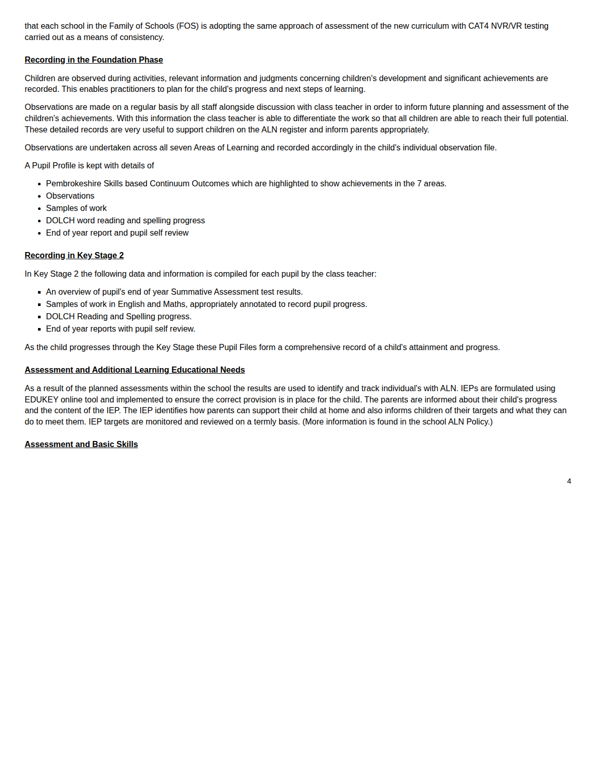that each school in the Family of Schools (FOS) is adopting the same approach of assessment of the new curriculum with CAT4 NVR/VR testing carried out as a means of consistency.
Recording in the Foundation Phase
Children are observed during activities, relevant information and judgments concerning children's development and significant achievements are recorded. This enables practitioners to plan for the child's progress and next steps of learning.
Observations are made on a regular basis by all staff alongside discussion with class teacher in order to inform future planning and assessment of the children's achievements. With this information the class teacher is able to differentiate the work so that all children are able to reach their full potential. These detailed records are very useful to support children on the ALN register and inform parents appropriately.
Observations are undertaken across all seven Areas of Learning and recorded accordingly in the child's individual observation file.
A Pupil Profile is kept with details of
Pembrokeshire Skills based Continuum Outcomes which are highlighted to show achievements in the 7 areas.
Observations
Samples of work
DOLCH word reading and spelling progress
End of year report and pupil self review
Recording in Key Stage 2
In Key Stage 2 the following data and information is compiled for each pupil by the class teacher:
An overview of pupil's end of year Summative Assessment test results.
Samples of work in English and Maths, appropriately annotated to record pupil progress.
DOLCH Reading and Spelling progress.
End of year reports with pupil self review.
As the child progresses through the Key Stage these Pupil Files form a comprehensive record of a child's attainment and progress.
Assessment and Additional Learning Educational Needs
As a result of the planned assessments within the school the results are used to identify and track individual's with ALN. IEPs are formulated using EDUKEY online tool and implemented to ensure the correct provision is in place for the child. The parents are informed about their child's progress and the content of the IEP. The IEP identifies how parents can support their child at home and also informs children of their targets and what they can do to meet them. IEP targets are monitored and reviewed on a termly basis. (More information is found in the school ALN Policy.)
Assessment and Basic Skills
4